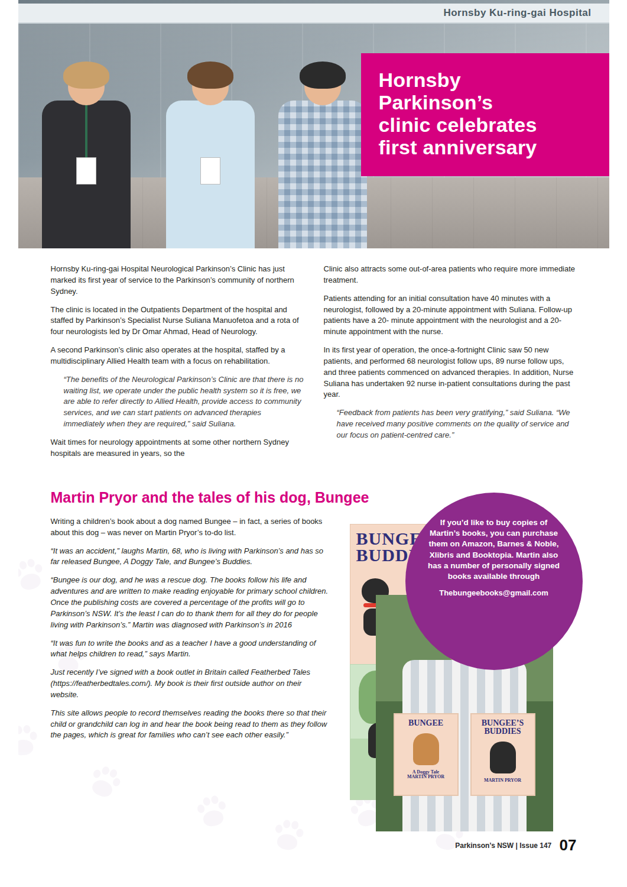Hornsby Ku-ring-gai Hospital
Hornsby
Parkinson’s
clinic celebrates
first anniversary
Hornsby Ku-ring-gai Hospital Neurological Parkinson’s Clinic has just marked its first year of service to the Parkinson’s community of northern Sydney.
The clinic is located in the Outpatients Department of the hospital and staffed by Parkinson’s Specialist Nurse Suliana Manuofetoa and a rota of four neurologists led by Dr Omar Ahmad, Head of Neurology.
A second Parkinson’s clinic also operates at the hospital, staffed by a multidisciplinary Allied Health team with a focus on rehabilitation.
“The benefits of the Neurological Parkinson’s Clinic are that there is no waiting list, we operate under the public health system so it is free, we are able to refer directly to Allied Health, provide access to community services, and we can start patients on advanced therapies immediately when they are required,” said Suliana.
Wait times for neurology appointments at some other northern Sydney hospitals are measured in years, so the
Clinic also attracts some out-of-area patients who require more immediate treatment.
Patients attending for an initial consultation have 40 minutes with a neurologist, followed by a 20-minute appointment with Suliana. Follow-up patients have a 20- minute appointment with the neurologist and a 20-minute appointment with the nurse.
In its first year of operation, the once-a-fortnight Clinic saw 50 new patients, and performed 68 neurologist follow ups, 89 nurse follow ups, and three patients commenced on advanced therapies. In addition, Nurse Suliana has undertaken 92 nurse in-patient consultations during the past year.
“Feedback from patients has been very gratifying,” said Suliana. “We have received many positive comments on the quality of service and our focus on patient-centred care.”
Martin Pryor and the tales of his dog, Bungee
Writing a children’s book about a dog named Bungee – in fact, a series of books about this dog – was never on Martin Pryor’s to-do list.
“It was an accident,” laughs Martin, 68, who is living with Parkinson’s and has so far released Bungee, A Doggy Tale, and Bungee’s Buddies.
“Bungee is our dog, and he was a rescue dog. The books follow his life and adventures and are written to make reading enjoyable for primary school children. Once the publishing costs are covered a percentage of the profits will go to Parkinson’s NSW. It’s the least I can do to thank them for all they do for people living with Parkinson’s.” Martin was diagnosed with Parkinson’s in 2016
“It was fun to write the books and as a teacher I have a good understanding of what helps children to read,” says Martin.
Just recently I’ve signed with a book outlet in Britain called Featherbed Tales (https://featherbedtales.com/). My book is their first outside author on their website.
This site allows people to record themselves reading the books there so that their child or grandchild can log in and hear the book being read to them as they follow the pages, which is great for families who can’t see each other easily.”
If you’d like to buy copies of Martin’s books, you can purchase them on Amazon, Barnes & Noble, Xlibris and Booktopia. Martin also has a number of personally signed books available through Thebungeebooks@gmail.com
BUNGEE’S BUDDIES
MARTIN PRYORIllustrated by Gennet Marie Sollano
BUNGEE
A Doggy Tale
MARTIN PRYOR
BUNGEE’S
BUDDIES
MARTIN PRYOR
Parkinson’s NSW | Issue 147 07